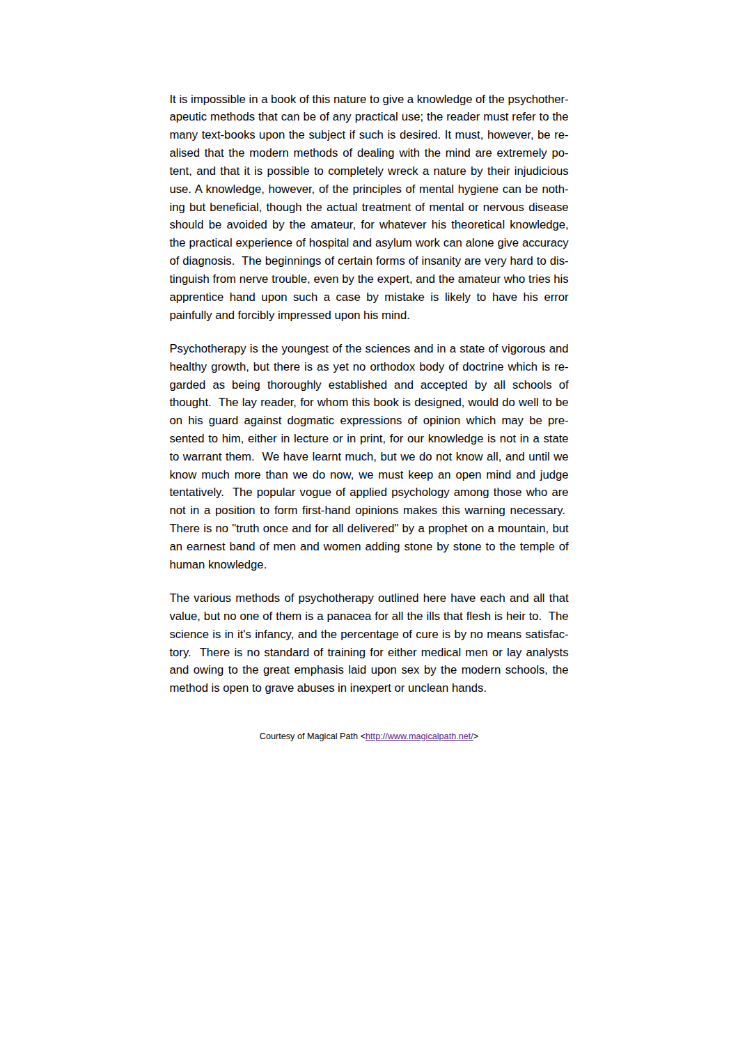It is impossible in a book of this nature to give a knowledge of the psychotherapeutic methods that can be of any practical use; the reader must refer to the many text-books upon the subject if such is desired. It must, however, be realised that the modern methods of dealing with the mind are extremely potent, and that it is possible to completely wreck a nature by their injudicious use. A knowledge, however, of the principles of mental hygiene can be nothing but beneficial, though the actual treatment of mental or nervous disease should be avoided by the amateur, for whatever his theoretical knowledge, the practical experience of hospital and asylum work can alone give accuracy of diagnosis. The beginnings of certain forms of insanity are very hard to distinguish from nerve trouble, even by the expert, and the amateur who tries his apprentice hand upon such a case by mistake is likely to have his error painfully and forcibly impressed upon his mind.
Psychotherapy is the youngest of the sciences and in a state of vigorous and healthy growth, but there is as yet no orthodox body of doctrine which is regarded as being thoroughly established and accepted by all schools of thought. The lay reader, for whom this book is designed, would do well to be on his guard against dogmatic expressions of opinion which may be presented to him, either in lecture or in print, for our knowledge is not in a state to warrant them. We have learnt much, but we do not know all, and until we know much more than we do now, we must keep an open mind and judge tentatively. The popular vogue of applied psychology among those who are not in a position to form first-hand opinions makes this warning necessary. There is no "truth once and for all delivered" by a prophet on a mountain, but an earnest band of men and women adding stone by stone to the temple of human knowledge.
The various methods of psychotherapy outlined here have each and all that value, but no one of them is a panacea for all the ills that flesh is heir to. The science is in it's infancy, and the percentage of cure is by no means satisfactory. There is no standard of training for either medical men or lay analysts and owing to the great emphasis laid upon sex by the modern schools, the method is open to grave abuses in inexpert or unclean hands.
Courtesy of Magical Path <http://www.magicalpath.net/>